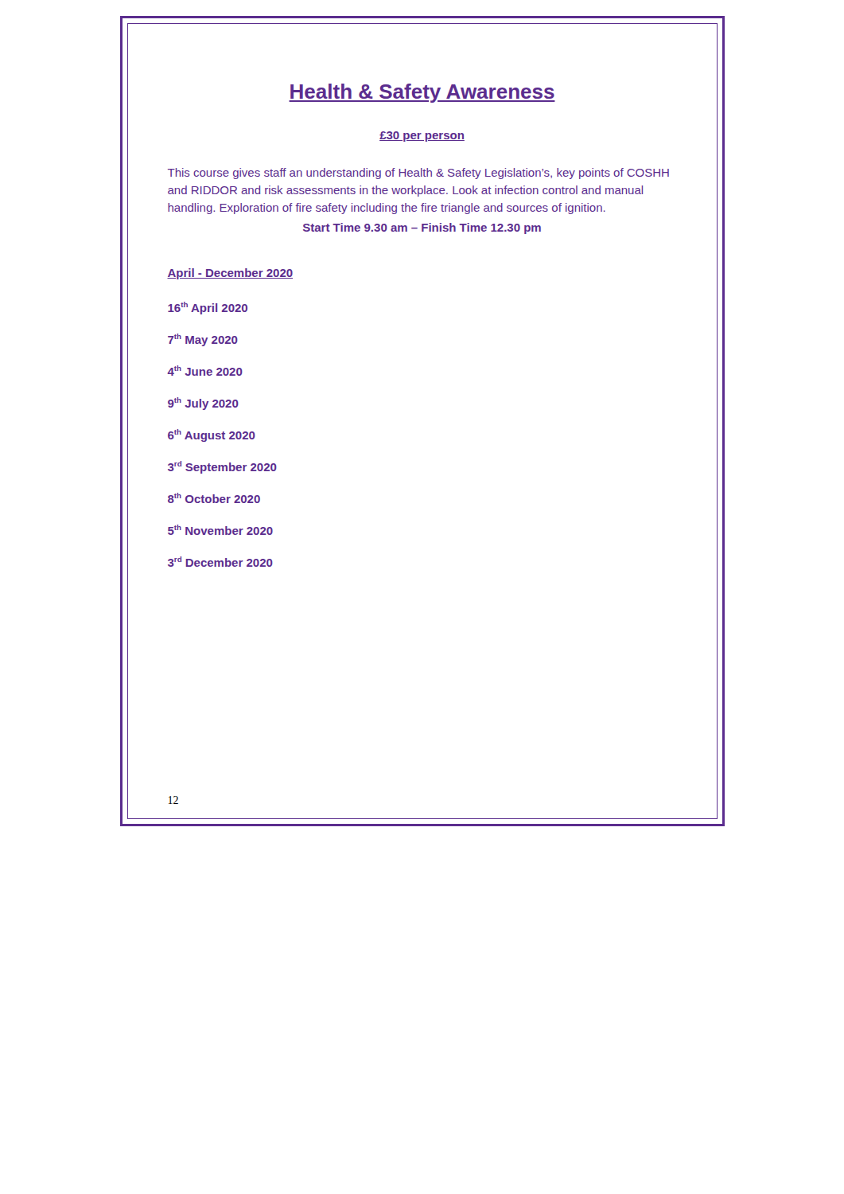Health & Safety Awareness
£30 per person
This course gives staff an understanding of Health & Safety Legislation’s, key points of COSHH and RIDDOR and risk assessments in the workplace. Look at infection control and manual handling. Exploration of fire safety including the fire triangle and sources of ignition.
Start Time 9.30 am – Finish Time 12.30 pm
April - December 2020
16th April 2020
7th May 2020
4th June 2020
9th July 2020
6th August 2020
3rd September 2020
8th October 2020
5th November 2020
3rd December 2020
12